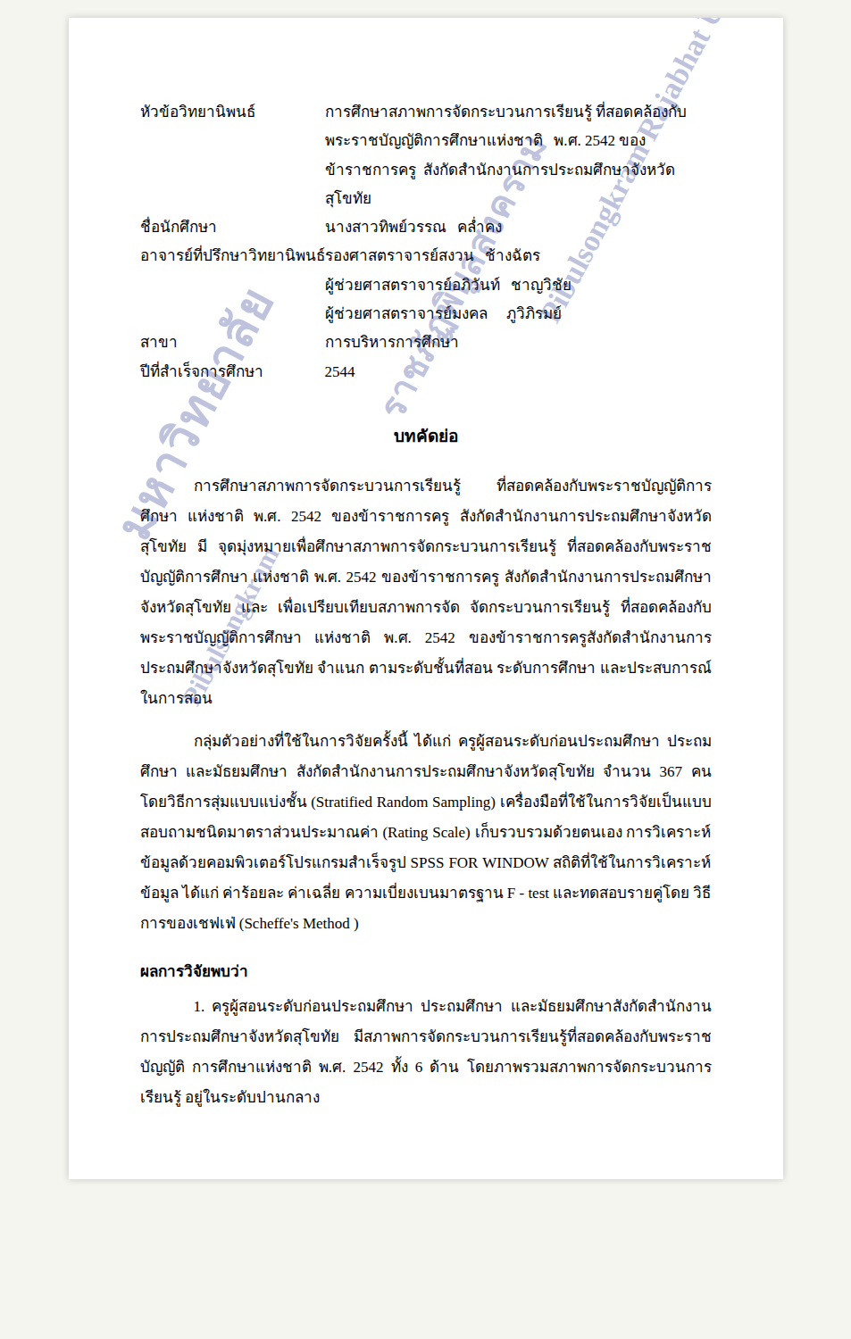มหาวิทยาลัย
ราชภัฏพิบูลสงคราม
Pibulsongkram Rajabhat University
Pibulsongkram
| หัวข้อวิทยานิพนธ์ | การศึกษาสภาพการจัดกระบวนการเรียนรู้ ที่สอดคล้องกับ พระราชบัญญัติการศึกษาแห่งชาติ พ.ศ. 2542 ของ ข้าราชการครู สังกัดสำนักงานการประถมศึกษาจังหวัดสุโขทัย |
| ชื่อนักศึกษา | นางสาวทิพย์วรรณ คล่ำคง |
| อาจารย์ที่ปรึกษาวิทยานิพนธ์ | รองศาสตราจารย์สงวน ช้างฉัตร ผู้ช่วยศาสตราจารย์อภิวันท์ ชาญวิชัย ผู้ช่วยศาสตราจารย์มงคล ภูวิภิรมย์ |
| สาขา | การบริหารการศึกษา |
| ปีที่สำเร็จการศึกษา | 2544 |
บทคัดย่อ
การศึกษาสภาพการจัดกระบวนการเรียนรู้ ที่สอดคล้องกับพระราชบัญญัติการศึกษา แห่งชาติ พ.ศ. 2542 ของข้าราชการครู สังกัดสำนักงานการประถมศึกษาจังหวัดสุโขทัย มี จุดมุ่งหมายเพื่อศึกษาสภาพการจัดกระบวนการเรียนรู้ ที่สอดคล้องกับพระราชบัญญัติการศึกษา แห่งชาติ พ.ศ. 2542 ของข้าราชการครู สังกัดสำนักงานการประถมศึกษาจังหวัดสุโขทัย และ เพื่อเปรียบเทียบสภาพการจัด จัดกระบวนการเรียนรู้ ที่สอดคล้องกับพระราชบัญญัติการศึกษา แห่งชาติ พ.ศ. 2542 ของข้าราชการครูสังกัดสำนักงานการประถมศึกษาจังหวัดสุโขทัย จำแนก ตามระดับชั้นที่สอน ระดับการศึกษา และประสบการณ์ในการสอน
กลุ่มตัวอย่างที่ใช้ในการวิจัยครั้งนี้ ได้แก่ ครูผู้สอนระดับก่อนประถมศึกษา ประถม ศึกษา และมัธยมศึกษา สังกัดสำนักงานการประถมศึกษาจังหวัดสุโขทัย จำนวน 367 คน โดยวิธีการสุ่มแบบแบ่งชั้น (Stratified Random Sampling) เครื่องมือที่ใช้ในการวิจัยเป็นแบบ สอบถามชนิดมาตราส่วนประมาณค่า (Rating Scale) เก็บรวบรวมด้วยตนเอง การวิเคราะห์ ข้อมูลด้วยคอมพิวเตอร์โปรแกรมสำเร็จรูป SPSS FOR WINDOW สถิติที่ใช้ในการวิเคราะห์ ข้อมูล ได้แก่ ค่าร้อยละ ค่าเฉลี่ย ความเบี่ยงเบนมาตรฐาน F - test และทดสอบรายคู่โดย วิธีการของเชฟเฟ่ (Scheffe's Method )
ผลการวิจัยพบว่า
1. ครูผู้สอนระดับก่อนประถมศึกษา ประถมศึกษา และมัธยมศึกษาสังกัดสำนักงาน การประถมศึกษาจังหวัดสุโขทัย มีสภาพการจัดกระบวนการเรียนรู้ที่สอดคล้องกับพระราชบัญญัติ การศึกษาแห่งชาติ พ.ศ. 2542 ทั้ง 6 ด้าน โดยภาพรวมสภาพการจัดกระบวนการเรียนรู้ อยู่ในระดับปานกลาง